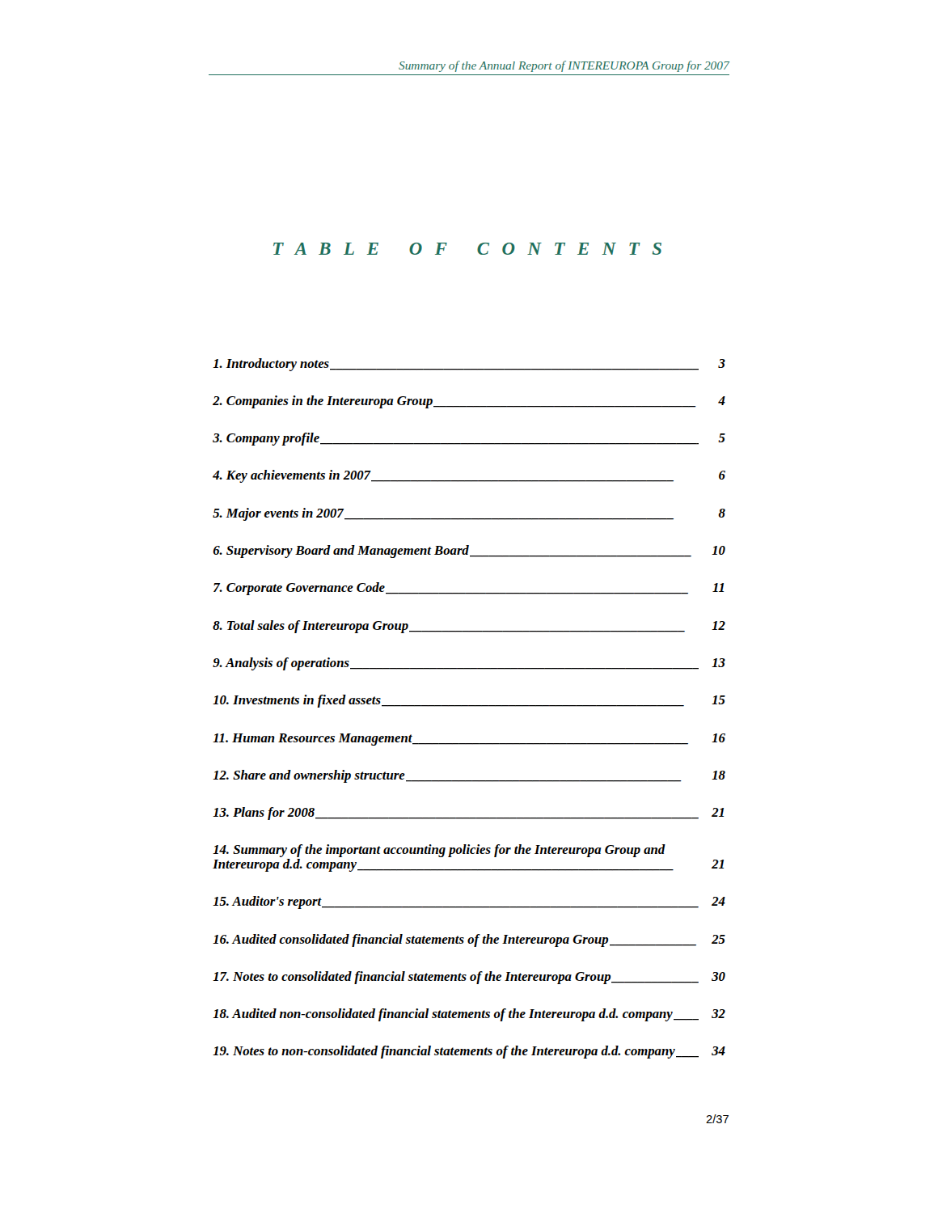Summary of the Annual Report of INTEREUROPA Group for 2007
T A B L E O F C O N T E N T S
1. Introductory notes _______________________________________________________ 3
2. Companies in the Intereuropa Group _______________________________________ 4
3. Company profile __________________________________________________________ 5
4. Key achievements in 2007 _____________________________________________ 6
5. Major events in 2007 _________________________________________________ 8
6. Supervisory Board and Management Board _________________________________ 10
7. Corporate Governance Code _____________________________________________ 11
8. Total sales of Intereuropa Group _________________________________________ 12
9. Analysis of operations ____________________________________________________ 13
10. Investments in fixed assets _____________________________________________ 15
11. Human Resources Management _________________________________________ 16
12. Share and ownership structure _________________________________________ 18
13. Plans for 2008 _________________________________________________________ 21
14. Summary of the important accounting policies for the Intereuropa Group and Intereuropa d.d. company _______________________________________________ 21
15. Auditor's report ________________________________________________________ 24
16. Audited consolidated financial statements of the Intereuropa Group _____________ 25
17. Notes to consolidated financial statements of the Intereuropa Group _____________ 30
18. Audited non-consolidated financial statements of the Intereuropa d.d. company ____ 32
19. Notes to non-consolidated financial statements of the Intereuropa d.d. company ____ 34
2/37